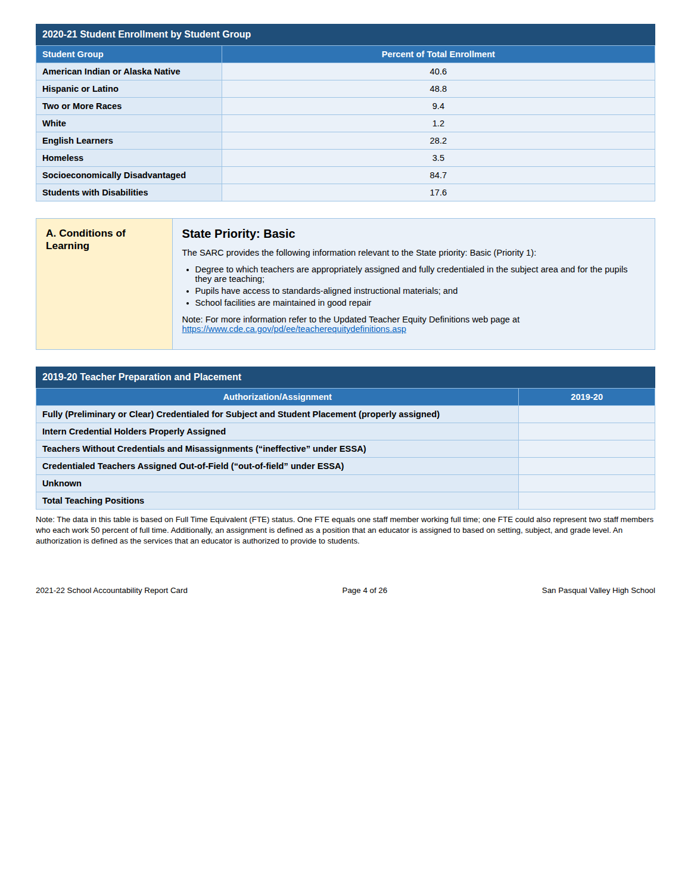2020-21 Student Enrollment by Student Group
| Student Group | Percent of Total Enrollment |
| --- | --- |
| American Indian or Alaska Native | 40.6 |
| Hispanic or Latino | 48.8 |
| Two or More Races | 9.4 |
| White | 1.2 |
| English Learners | 28.2 |
| Homeless | 3.5 |
| Socioeconomically Disadvantaged | 84.7 |
| Students with Disabilities | 17.6 |
| A. Conditions of Learning | State Priority: Basic The SARC provides the following information relevant to the State priority: Basic (Priority 1): Degree to which teachers are appropriately assigned and fully credentialed in the subject area and for the pupils they are teaching; Pupils have access to standards-aligned instructional materials; and School facilities are maintained in good repair Note: For more information refer to the Updated Teacher Equity Definitions web page at https://www.cde.ca.gov/pd/ee/teacherequitydefinitions.asp |
2019-20 Teacher Preparation and Placement
| Authorization/Assignment | 2019-20 |
| --- | --- |
| Fully (Preliminary or Clear) Credentialed for Subject and Student Placement (properly assigned) | |
| Intern Credential Holders Properly Assigned | |
| Teachers Without Credentials and Misassignments (“ineffective” under ESSA) | |
| Credentialed Teachers Assigned Out-of-Field (“out-of-field” under ESSA) | |
| Unknown | |
| Total Teaching Positions | |
Note: The data in this table is based on Full Time Equivalent (FTE) status. One FTE equals one staff member working full time; one FTE could also represent two staff members who each work 50 percent of full time. Additionally, an assignment is defined as a position that an educator is assigned to based on setting, subject, and grade level. An authorization is defined as the services that an educator is authorized to provide to students.
2021-22 School Accountability Report Card Page 4 of 26 San Pasqual Valley High School